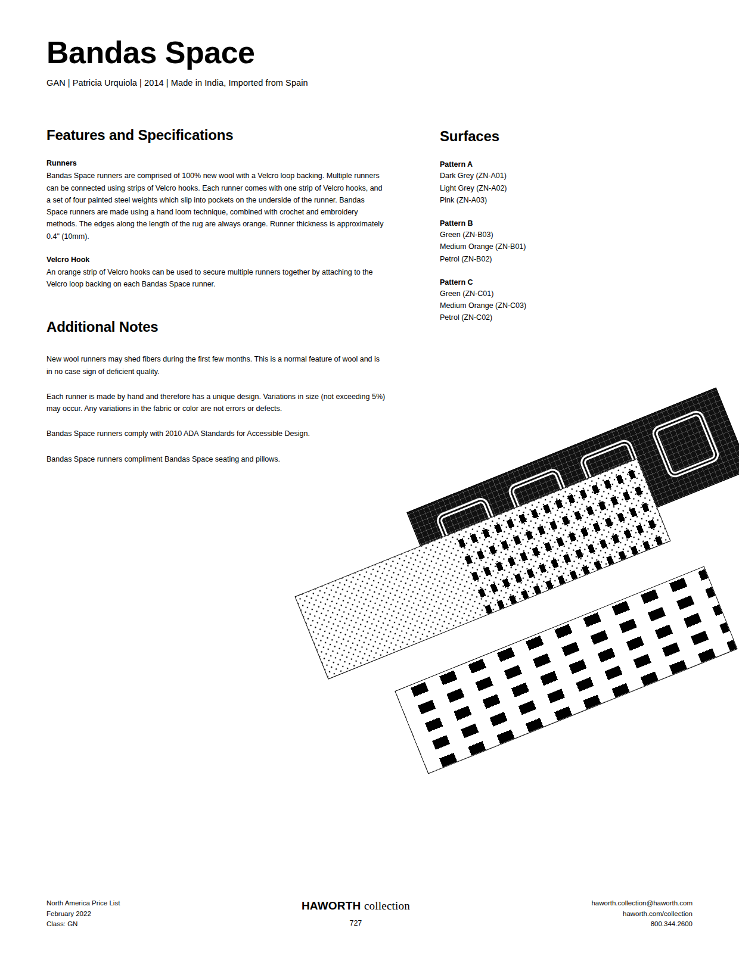Bandas Space
GAN | Patricia Urquiola | 2014 | Made in India, Imported from Spain
Features and Specifications
Runners
Bandas Space runners are comprised of 100% new wool with a Velcro loop backing. Multiple runners can be connected using strips of Velcro hooks. Each runner comes with one strip of Velcro hooks, and a set of four painted steel weights which slip into pockets on the underside of the runner. Bandas Space runners are made using a hand loom technique, combined with crochet and embroidery methods. The edges along the length of the rug are always orange. Runner thickness is approximately 0.4" (10mm).
Velcro Hook
An orange strip of Velcro hooks can be used to secure multiple runners together by attaching to the Velcro loop backing on each Bandas Space runner.
Additional Notes
New wool runners may shed fibers during the first few months. This is a normal feature of wool and is in no case sign of deficient quality.
Each runner is made by hand and therefore has a unique design. Variations in size (not exceeding 5%) may occur. Any variations in the fabric or color are not errors or defects.
Bandas Space runners comply with 2010 ADA Standards for Accessible Design.
Bandas Space runners compliment Bandas Space seating and pillows.
Surfaces
Pattern A
Dark Grey (ZN-A01)
Light Grey (ZN-A02)
Pink (ZN-A03)
Pattern B
Green (ZN-B03)
Medium Orange (ZN-B01)
Petrol (ZN-B02)
Pattern C
Green (ZN-C01)
Medium Orange (ZN-C03)
Petrol (ZN-C02)
North America Price List
February 2022
Class: GN
HAWORTH collection
727
haworth.collection@haworth.com
haworth.com/collection
800.344.2600